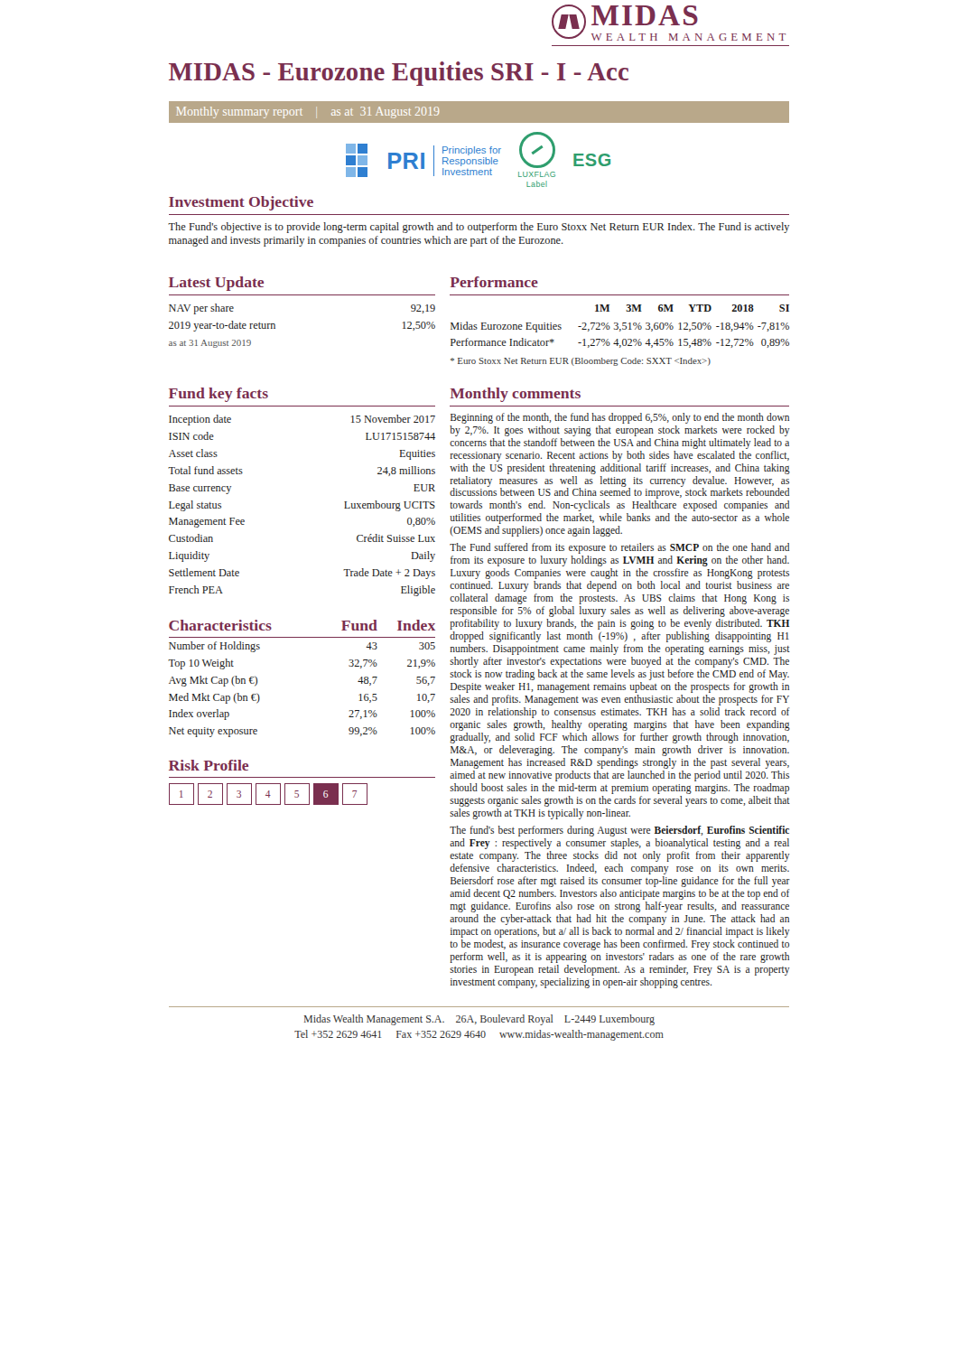MIDAS
WEALTH MANAGEMENT
MIDAS - Eurozone Equities SRI - I - Acc
Monthly summary report | as at 31 August 2019
PRI
Principles for
Responsible
Investment
LUXFLAG
Label
ESG
Investment Objective
The Fund's objective is to provide long-term capital growth and to outperform the Euro Stoxx Net Return EUR Index. The Fund is actively managed and invests primarily in companies of countries which are part of the Eurozone.
Latest Update
| NAV per share | 92,19 |
| 2019 year-to-date return | 12,50% |
| as at 31 August 2019 | |
Performance
| | 1M | 3M | 6M | YTD | 2018 | SI |
| --- | --- | --- | --- | --- | --- | --- |
| Midas Eurozone Equities | -2,72% | 3,51% | 3,60% | 12,50% | -18,94% | -7,81% |
| Performance Indicator* | -1,27% | 4,02% | 4,45% | 15,48% | -12,72% | 0,89% |
| * Euro Stoxx Net Return EUR (Bloomberg Code: SXXT <Index>) |
Fund key facts
| Inception date | 15 November 2017 |
| ISIN code | LU1715158744 |
| Asset class | Equities |
| Total fund assets | 24,8 millions |
| Base currency | EUR |
| Legal status | Luxembourg UCITS |
| Management Fee | 0,80% |
| Custodian | Crédit Suisse Lux |
| Liquidity | Daily |
| Settlement Date | Trade Date + 2 Days |
| French PEA | Eligible |
| Characteristics | Fund | Index |
| --- | --- | --- |
| Number of Holdings | 43 | 305 |
| Top 10 Weight | 32,7% | 21,9% |
| Avg Mkt Cap (bn €) | 48,7 | 56,7 |
| Med Mkt Cap (bn €) | 16,5 | 10,7 |
| Index overlap | 27,1% | 100% |
| Net equity exposure | 99,2% | 100% |
Risk Profile
1234567
Monthly comments
Beginning of the month, the fund has dropped 6,5%, only to end the month down by 2,7%. It goes without saying that european stock markets were rocked by concerns that the standoff between the USA and China might ultimately lead to a recessionary scenario. Recent actions by both sides have escalated the conflict, with the US president threatening additional tariff increases, and China taking retaliatory measures as well as letting its currency devalue. However, as discussions between US and China seemed to improve, stock markets rebounded towards month's end. Non-cyclicals as Healthcare exposed companies and utilities outperformed the market, while banks and the auto-sector as a whole (OEMS and suppliers) once again lagged.
The Fund suffered from its exposure to retailers as SMCP on the one hand and from its exposure to luxury holdings as LVMH and Kering on the other hand. Luxury goods Companies were caught in the crossfire as HongKong protests continued. Luxury brands that depend on both local and tourist business are collateral damage from the prostests. As UBS claims that Hong Kong is responsible for 5% of global luxury sales as well as delivering above-average profitability to luxury brands, the pain is going to be evenly distributed. TKH dropped significantly last month (-19%) , after publishing disappointing H1 numbers. Disappointment came mainly from the operating earnings miss, just shortly after investor's expectations were buoyed at the company's CMD. The stock is now trading back at the same levels as just before the CMD end of May. Despite weaker H1, management remains upbeat on the prospects for growth in sales and profits. Management was even enthusiastic about the prospects for FY 2020 in relationship to consensus estimates. TKH has a solid track record of organic sales growth, healthy operating margins that have been expanding gradually, and solid FCF which allows for further growth through innovation, M&A, or deleveraging. The company's main growth driver is innovation. Management has increased R&D spendings strongly in the past several years, aimed at new innovative products that are launched in the period until 2020. This should boost sales in the mid-term at premium operating margins. The roadmap suggests organic sales growth is on the cards for several years to come, albeit that sales growth at TKH is typically non-linear.
The fund's best performers during August were Beiersdorf, Eurofins Scientific and Frey : respectively a consumer staples, a bioanalytical testing and a real estate company. The three stocks did not only profit from their apparently defensive characteristics. Indeed, each company rose on its own merits. Beiersdorf rose after mgt raised its consumer top-line guidance for the full year amid decent Q2 numbers. Investors also anticipate margins to be at the top end of mgt guidance. Eurofins also rose on strong half-year results, and reassurance around the cyber-attack that had hit the company in June. The attack had an impact on operations, but a/ all is back to normal and 2/ financial impact is likely to be modest, as insurance coverage has been confirmed. Frey stock continued to perform well, as it is appearing on investors' radars as one of the rare growth stories in European retail development. As a reminder, Frey SA is a property investment company, specializing in open-air shopping centres.
Midas Wealth Management S.A. 26A, Boulevard Royal L-2449 Luxembourg
Tel +352 2629 4641 Fax +352 2629 4640 www.midas-wealth-management.com